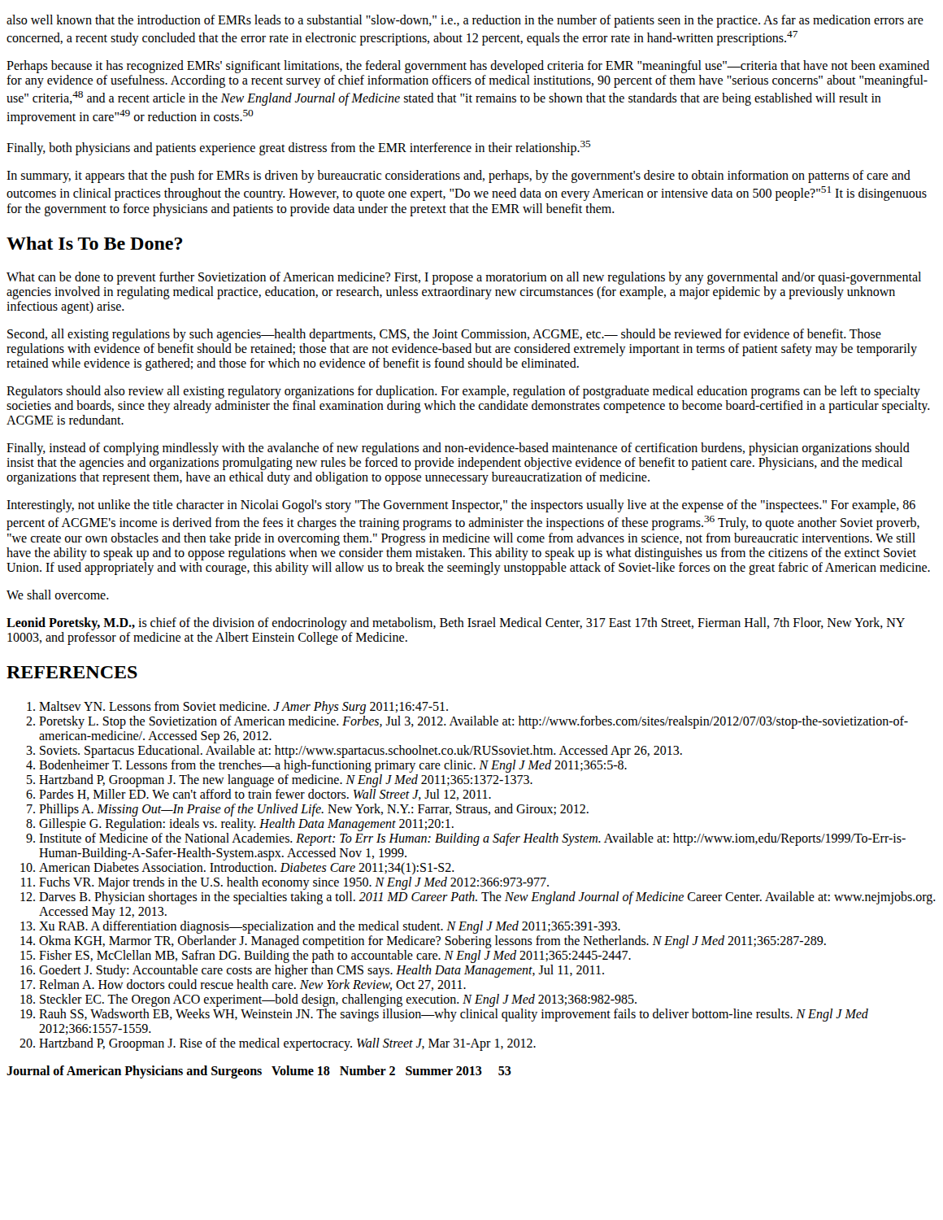also well known that the introduction of EMRs leads to a substantial "slow-down," i.e., a reduction in the number of patients seen in the practice. As far as medication errors are concerned, a recent study concluded that the error rate in electronic prescriptions, about 12 percent, equals the error rate in hand-written prescriptions.47
Perhaps because it has recognized EMRs' significant limitations, the federal government has developed criteria for EMR "meaningful use"—criteria that have not been examined for any evidence of usefulness. According to a recent survey of chief information officers of medical institutions, 90 percent of them have "serious concerns" about "meaningful-use" criteria,48 and a recent article in the New England Journal of Medicine stated that "it remains to be shown that the standards that are being established will result in improvement in care"49 or reduction in costs.50
Finally, both physicians and patients experience great distress from the EMR interference in their relationship.35
In summary, it appears that the push for EMRs is driven by bureaucratic considerations and, perhaps, by the government's desire to obtain information on patterns of care and outcomes in clinical practices throughout the country. However, to quote one expert, "Do we need data on every American or intensive data on 500 people?"51 It is disingenuous for the government to force physicians and patients to provide data under the pretext that the EMR will benefit them.
What Is To Be Done?
What can be done to prevent further Sovietization of American medicine? First, I propose a moratorium on all new regulations by any governmental and/or quasi-governmental agencies involved in regulating medical practice, education, or research, unless extraordinary new circumstances (for example, a major epidemic by a previously unknown infectious agent) arise.
Second, all existing regulations by such agencies—health departments, CMS, the Joint Commission, ACGME, etc.— should be reviewed for evidence of benefit. Those regulations with evidence of benefit should be retained; those that are not evidence-based but are considered extremely important in terms of patient safety may be temporarily retained while evidence is gathered; and those for which no evidence of benefit is found should be eliminated.
Regulators should also review all existing regulatory organizations for duplication. For example, regulation of postgraduate medical education programs can be left to specialty societies and boards, since they already administer the final examination during which the candidate demonstrates competence to become board-certified in a particular specialty. ACGME is redundant.
Finally, instead of complying mindlessly with the avalanche of new regulations and non-evidence-based maintenance of certification burdens, physician organizations should insist that the agencies and organizations promulgating new rules be forced to provide independent objective evidence of benefit to patient care. Physicians, and the medical organizations that represent them, have an ethical duty and obligation to oppose unnecessary bureaucratization of medicine.
Interestingly, not unlike the title character in Nicolai Gogol's story "The Government Inspector," the inspectors usually live at the expense of the "inspectees." For example, 86 percent of ACGME's income is derived from the fees it charges the training programs to administer the inspections of these programs.36 Truly, to quote another Soviet proverb, "we create our own obstacles and then take pride in overcoming them." Progress in medicine will come from advances in science, not from bureaucratic interventions. We still have the ability to speak up and to oppose regulations when we consider them mistaken. This ability to speak up is what distinguishes us from the citizens of the extinct Soviet Union. If used appropriately and with courage, this ability will allow us to break the seemingly unstoppable attack of Soviet-like forces on the great fabric of American medicine.
We shall overcome.
Leonid Poretsky, M.D., is chief of the division of endocrinology and metabolism, Beth Israel Medical Center, 317 East 17th Street, Fierman Hall, 7th Floor, New York, NY 10003, and professor of medicine at the Albert Einstein College of Medicine.
REFERENCES
Maltsev YN. Lessons from Soviet medicine. J Amer Phys Surg 2011;16:47-51.
Poretsky L. Stop the Sovietization of American medicine. Forbes, Jul 3, 2012. Available at: http://www.forbes.com/sites/realspin/2012/07/03/stop-the-sovietization-of-american-medicine/. Accessed Sep 26, 2012.
Soviets. Spartacus Educational. Available at: http://www.spartacus.schoolnet.co.uk/RUSsoviet.htm. Accessed Apr 26, 2013.
Bodenheimer T. Lessons from the trenches—a high-functioning primary care clinic. N Engl J Med 2011;365:5-8.
Hartzband P, Groopman J. The new language of medicine. N Engl J Med 2011;365:1372-1373.
Pardes H, Miller ED. We can't afford to train fewer doctors. Wall Street J, Jul 12, 2011.
Phillips A. Missing Out—In Praise of the Unlived Life. New York, N.Y.: Farrar, Straus, and Giroux; 2012.
Gillespie G. Regulation: ideals vs. reality. Health Data Management 2011;20:1.
Institute of Medicine of the National Academies. Report: To Err Is Human: Building a Safer Health System. Available at: http://www.iom,edu/Reports/1999/To-Err-is-Human-Building-A-Safer-Health-System.aspx. Accessed Nov 1, 1999.
American Diabetes Association. Introduction. Diabetes Care 2011;34(1):S1-S2.
Fuchs VR. Major trends in the U.S. health economy since 1950. N Engl J Med 2012:366:973-977.
Darves B. Physician shortages in the specialties taking a toll. 2011 MD Career Path. The New England Journal of Medicine Career Center. Available at: www.nejmjobs.org. Accessed May 12, 2013.
Xu RAB. A differentiation diagnosis—specialization and the medical student. N Engl J Med 2011;365:391-393.
Okma KGH, Marmor TR, Oberlander J. Managed competition for Medicare? Sobering lessons from the Netherlands. N Engl J Med 2011;365:287-289.
Fisher ES, McClellan MB, Safran DG. Building the path to accountable care. N Engl J Med 2011;365:2445-2447.
Goedert J. Study: Accountable care costs are higher than CMS says. Health Data Management, Jul 11, 2011.
Relman A. How doctors could rescue health care. New York Review, Oct 27, 2011.
Steckler EC. The Oregon ACO experiment—bold design, challenging execution. N Engl J Med 2013;368:982-985.
Rauh SS, Wadsworth EB, Weeks WH, Weinstein JN. The savings illusion—why clinical quality improvement fails to deliver bottom-line results. N Engl J Med 2012;366:1557-1559.
Hartzband P, Groopman J. Rise of the medical expertocracy. Wall Street J, Mar 31-Apr 1, 2012.
Journal of American Physicians and Surgeons Volume 18 Number 2 Summer 2013 53